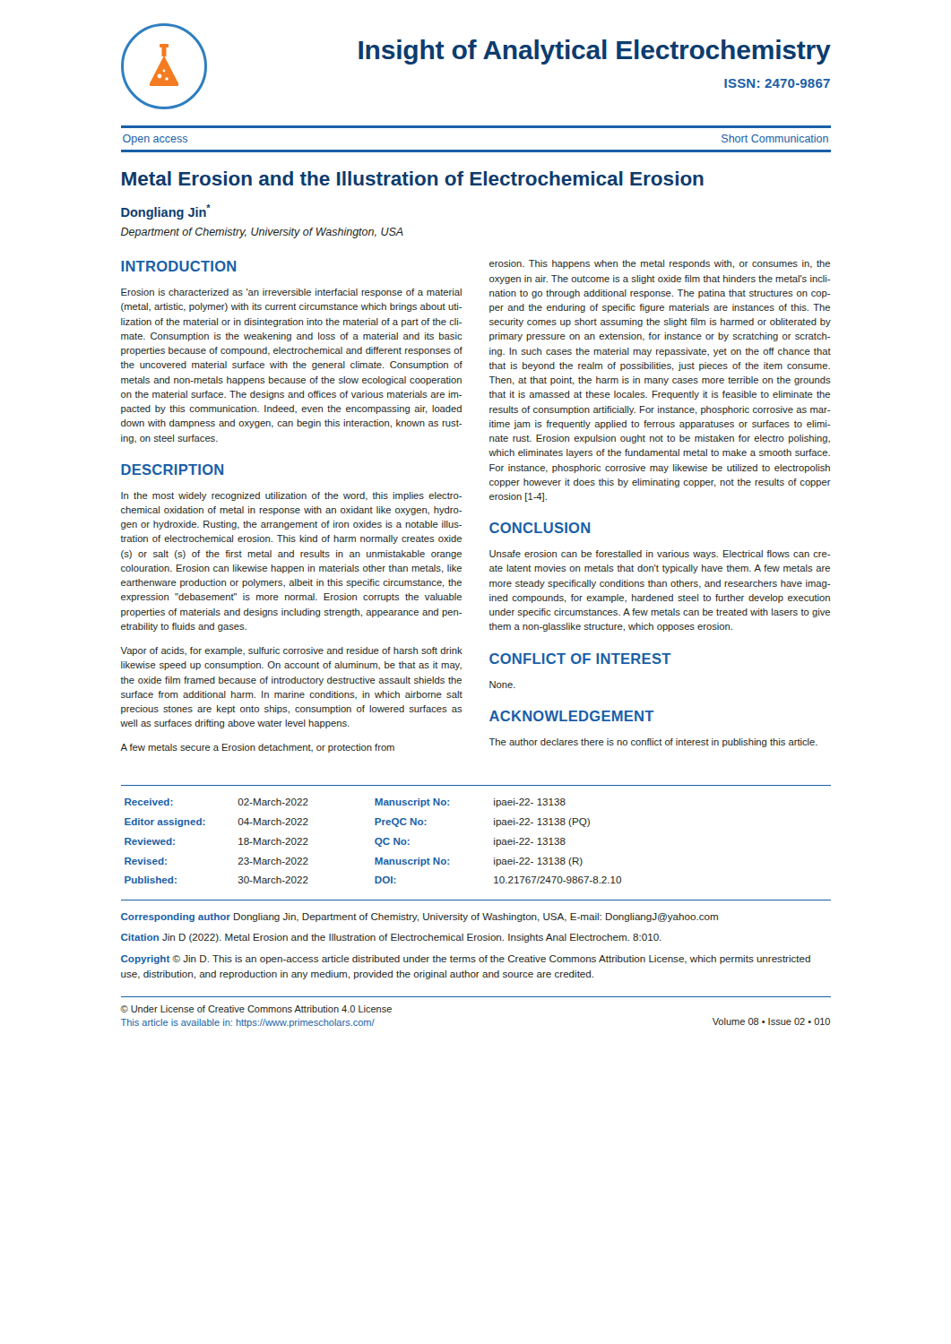Insight of Analytical Electrochemistry
ISSN: 2470-9867
Open access Short Communication
Metal Erosion and the Illustration of Electrochemical Erosion
Dongliang Jin*
Department of Chemistry, University of Washington, USA
Introduction
Erosion is characterized as 'an irreversible interfacial response of a material (metal, artistic, polymer) with its current circumstance which brings about utilization of the material or in disintegration into the material of a part of the climate. Consumption is the weakening and loss of a material and its basic properties because of compound, electrochemical and different responses of the uncovered material surface with the general climate. Consumption of metals and non-metals happens because of the slow ecological cooperation on the material surface. The designs and offices of various materials are impacted by this communication. Indeed, even the encompassing air, loaded down with dampness and oxygen, can begin this interaction, known as rusting, on steel surfaces.
Description
In the most widely recognized utilization of the word, this implies electrochemical oxidation of metal in response with an oxidant like oxygen, hydrogen or hydroxide. Rusting, the arrangement of iron oxides is a notable illustration of electrochemical erosion. This kind of harm normally creates oxide (s) or salt (s) of the first metal and results in an unmistakable orange colouration. Erosion can likewise happen in materials other than metals, like earthenware production or polymers, albeit in this specific circumstance, the expression "debasement" is more normal. Erosion corrupts the valuable properties of materials and designs including strength, appearance and penetrability to fluids and gases.
Vapor of acids, for example, sulfuric corrosive and residue of harsh soft drink likewise speed up consumption. On account of aluminum, be that as it may, the oxide film framed because of introductory destructive assault shields the surface from additional harm. In marine conditions, in which airborne salt precious stones are kept onto ships, consumption of lowered surfaces as well as surfaces drifting above water level happens.
A few metals secure a Erosion detachment, or protection from
erosion. This happens when the metal responds with, or consumes in, the oxygen in air. The outcome is a slight oxide film that hinders the metal's inclination to go through additional response. The patina that structures on copper and the enduring of specific figure materials are instances of this. The security comes up short assuming the slight film is harmed or obliterated by primary pressure on an extension, for instance or by scratching or scratching. In such cases the material may repassivate, yet on the off chance that that is beyond the realm of possibilities, just pieces of the item consume. Then, at that point, the harm is in many cases more terrible on the grounds that it is amassed at these locales. Frequently it is feasible to eliminate the results of consumption artificially. For instance, phosphoric corrosive as maritime jam is frequently applied to ferrous apparatuses or surfaces to eliminate rust. Erosion expulsion ought not to be mistaken for electro polishing, which eliminates layers of the fundamental metal to make a smooth surface. For instance, phosphoric corrosive may likewise be utilized to electropolish copper however it does this by eliminating copper, not the results of copper erosion [1-4].
Conclusion
Unsafe erosion can be forestalled in various ways. Electrical flows can create latent movies on metals that don't typically have them. A few metals are more steady specifically conditions than others, and researchers have imagined compounds, for example, hardened steel to further develop execution under specific circumstances. A few metals can be treated with lasers to give them a non-glasslike structure, which opposes erosion.
Conflict of Interest
None.
Acknowledgement
The author declares there is no conflict of interest in publishing this article.
| Received: | 02-March-2022 | Manuscript No: | ipaei-22- 13138 |
| Editor assigned: | 04-March-2022 | PreQC No: | ipaei-22- 13138 (PQ) |
| Reviewed: | 18-March-2022 | QC No: | ipaei-22- 13138 |
| Revised: | 23-March-2022 | Manuscript No: | ipaei-22- 13138 (R) |
| Published: | 30-March-2022 | DOI: | 10.21767/2470-9867-8.2.10 |
Corresponding author Dongliang Jin, Department of Chemistry, University of Washington, USA, E-mail: DongliangJ@yahoo.com
Citation Jin D (2022). Metal Erosion and the Illustration of Electrochemical Erosion. Insights Anal Electrochem. 8:010.
Copyright © Jin D. This is an open-access article distributed under the terms of the Creative Commons Attribution License, which permits unrestricted use, distribution, and reproduction in any medium, provided the original author and source are credited.
© Under License of Creative Commons Attribution 4.0 License
This article is available in: https://www.primescholars.com/
Volume 08 • Issue 02 • 010